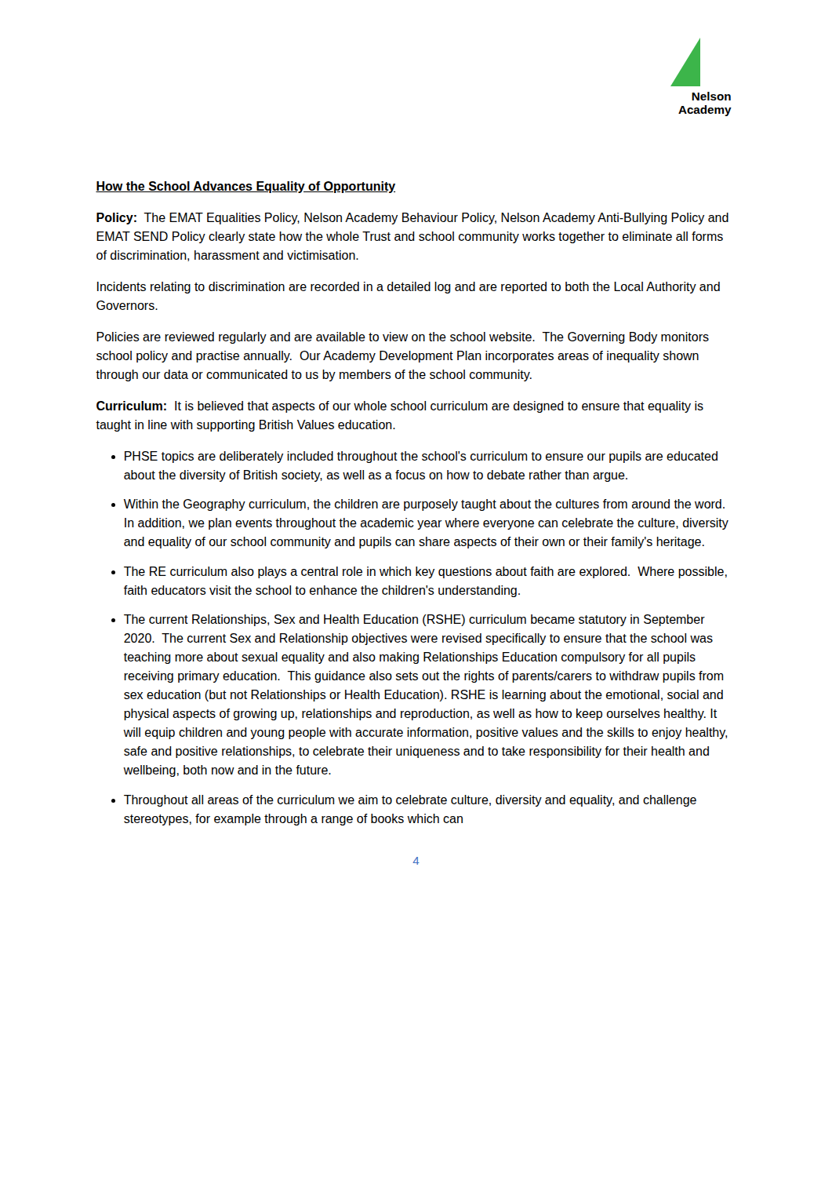Nelson
Academy
How the School Advances Equality of Opportunity
Policy: The EMAT Equalities Policy, Nelson Academy Behaviour Policy, Nelson Academy Anti-Bullying Policy and EMAT SEND Policy clearly state how the whole Trust and school community works together to eliminate all forms of discrimination, harassment and victimisation.
Incidents relating to discrimination are recorded in a detailed log and are reported to both the Local Authority and Governors.
Policies are reviewed regularly and are available to view on the school website. The Governing Body monitors school policy and practise annually. Our Academy Development Plan incorporates areas of inequality shown through our data or communicated to us by members of the school community.
Curriculum: It is believed that aspects of our whole school curriculum are designed to ensure that equality is taught in line with supporting British Values education.
PHSE topics are deliberately included throughout the school's curriculum to ensure our pupils are educated about the diversity of British society, as well as a focus on how to debate rather than argue.
Within the Geography curriculum, the children are purposely taught about the cultures from around the word. In addition, we plan events throughout the academic year where everyone can celebrate the culture, diversity and equality of our school community and pupils can share aspects of their own or their family's heritage.
The RE curriculum also plays a central role in which key questions about faith are explored. Where possible, faith educators visit the school to enhance the children's understanding.
The current Relationships, Sex and Health Education (RSHE) curriculum became statutory in September 2020. The current Sex and Relationship objectives were revised specifically to ensure that the school was teaching more about sexual equality and also making Relationships Education compulsory for all pupils receiving primary education. This guidance also sets out the rights of parents/carers to withdraw pupils from sex education (but not Relationships or Health Education). RSHE is learning about the emotional, social and physical aspects of growing up, relationships and reproduction, as well as how to keep ourselves healthy. It will equip children and young people with accurate information, positive values and the skills to enjoy healthy, safe and positive relationships, to celebrate their uniqueness and to take responsibility for their health and wellbeing, both now and in the future.
Throughout all areas of the curriculum we aim to celebrate culture, diversity and equality, and challenge stereotypes, for example through a range of books which can
4